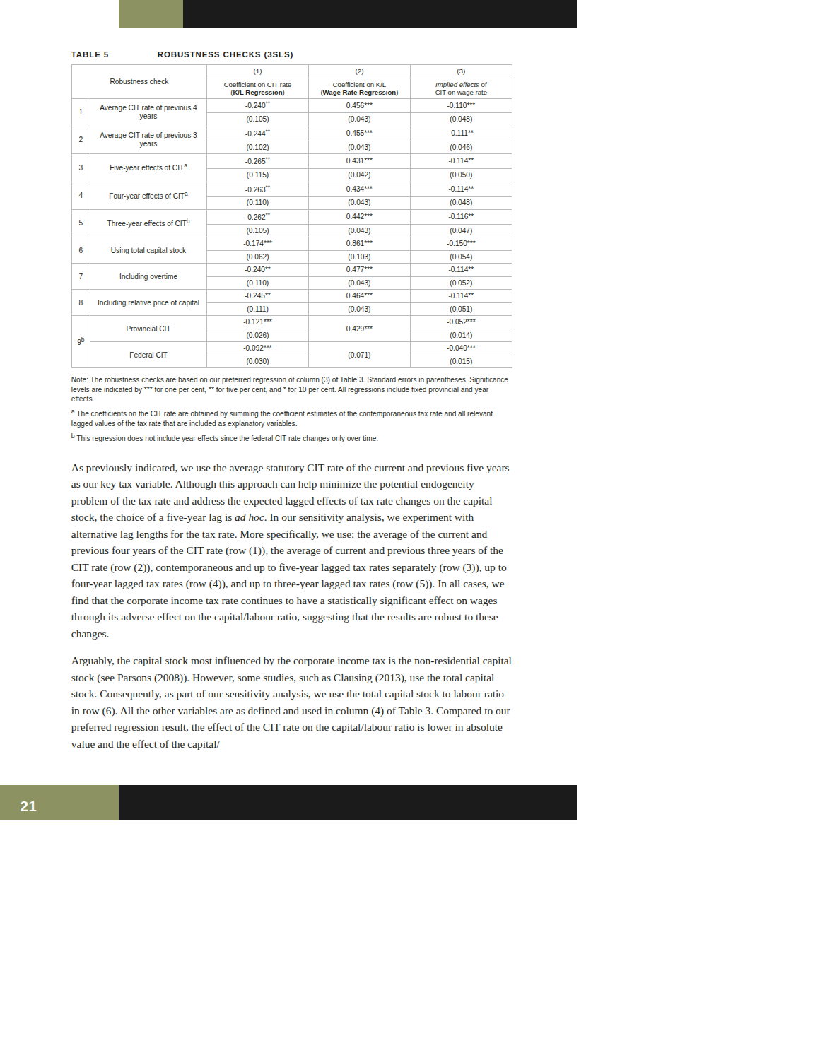TABLE 5 ROBUSTNESS CHECKS (3SLS)
| Robustness check | (1) | (2) | (3) |
| --- | --- | --- | --- |
| Coefficient on CIT rate ( K/L Regression ) | Coefficient on K/L ( Wage Rate Regression ) | Implied effects of CIT on wage rate |
| 1 | Average CIT rate of previous 4 years | -0.240 ** | 0.456*** | -0.110*** |
| (0.105) | (0.043) | (0.048) |
| 2 | Average CIT rate of previous 3 years | -0.244 ** | 0.455*** | -0.111** |
| (0.102) | (0.043) | (0.046) |
| 3 | Five-year effects of CIT a | -0.265 ** | 0.431*** | -0.114** |
| (0.115) | (0.042) | (0.050) |
| 4 | Four-year effects of CIT a | -0.263 ** | 0.434*** | -0.114** |
| (0.110) | (0.043) | (0.048) |
| 5 | Three-year effects of CIT b | -0.262 ** | 0.442*** | -0.116** |
| (0.105) | (0.043) | (0.047) |
| 6 | Using total capital stock | -0.174*** | 0.861*** | -0.150*** |
| (0.062) | (0.103) | (0.054) |
| 7 | Including overtime | -0.240** | 0.477*** | -0.114** |
| (0.110) | (0.043) | (0.052) |
| 8 | Including relative price of capital | -0.245** | 0.464*** | -0.114** |
| (0.111) | (0.043) | (0.051) |
| 9 b | Provincial CIT | -0.121*** | 0.429*** | -0.052*** |
| (0.026) | (0.014) |
| Federal CIT | -0.092*** | (0.071) | -0.040*** |
| (0.030) | (0.015) |
Note: The robustness checks are based on our preferred regression of column (3) of Table 3. Standard errors in parentheses. Significance levels are indicated by *** for one per cent, ** for five per cent, and * for 10 per cent. All regressions include fixed provincial and year effects.
a The coefficients on the CIT rate are obtained by summing the coefficient estimates of the contemporaneous tax rate and all relevant lagged values of the tax rate that are included as explanatory variables.
b This regression does not include year effects since the federal CIT rate changes only over time.
As previously indicated, we use the average statutory CIT rate of the current and previous five years as our key tax variable. Although this approach can help minimize the potential endogeneity problem of the tax rate and address the expected lagged effects of tax rate changes on the capital stock, the choice of a five-year lag is ad hoc. In our sensitivity analysis, we experiment with alternative lag lengths for the tax rate. More specifically, we use: the average of the current and previous four years of the CIT rate (row (1)), the average of current and previous three years of the CIT rate (row (2)), contemporaneous and up to five-year lagged tax rates separately (row (3)), up to four-year lagged tax rates (row (4)), and up to three-year lagged tax rates (row (5)). In all cases, we find that the corporate income tax rate continues to have a statistically significant effect on wages through its adverse effect on the capital/labour ratio, suggesting that the results are robust to these changes.
Arguably, the capital stock most influenced by the corporate income tax is the non-residential capital stock (see Parsons (2008)). However, some studies, such as Clausing (2013), use the total capital stock. Consequently, as part of our sensitivity analysis, we use the total capital stock to labour ratio in row (6). All the other variables are as defined and used in column (4) of Table 3. Compared to our preferred regression result, the effect of the CIT rate on the capital/labour ratio is lower in absolute value and the effect of the capital/
21